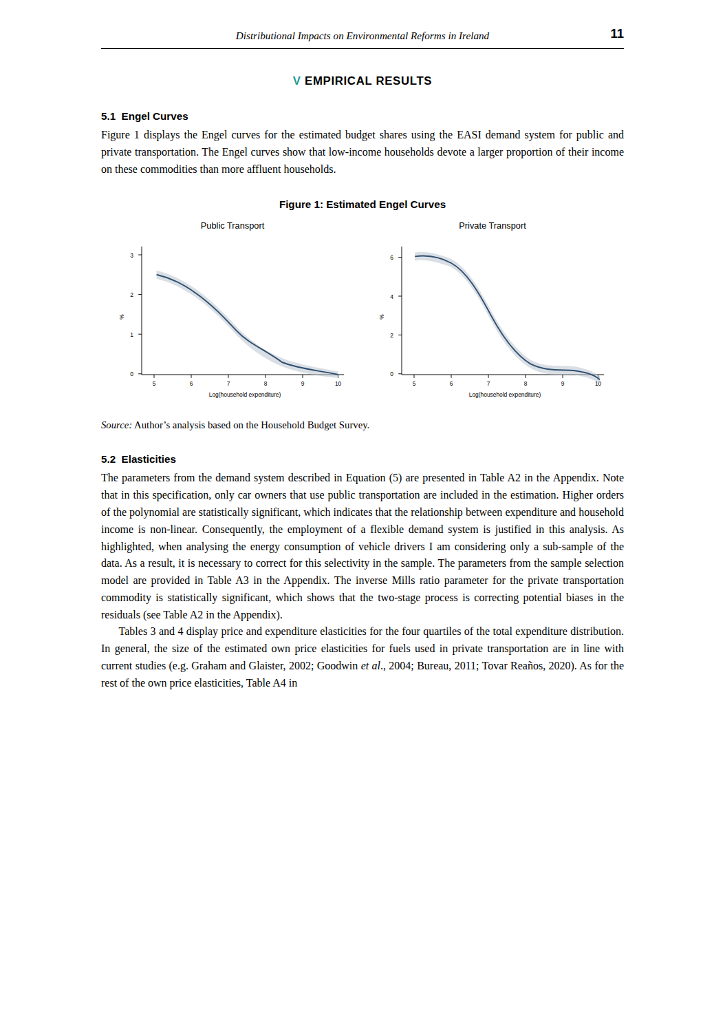Distributional Impacts on Environmental Reforms in Ireland
11
V EMPIRICAL RESULTS
5.1 Engel Curves
Figure 1 displays the Engel curves for the estimated budget shares using the EASI demand system for public and private transportation. The Engel curves show that low-income households devote a larger proportion of their income on these commodities than more affluent households.
Figure 1: Estimated Engel Curves
Public Transport
3 2 1 0 % 5 6 7 8 9 10 Log(household expenditure)
Private Transport
6 4 2 0 % 5 6 7 8 9 10 Log(household expenditure)
Source: Author’s analysis based on the Household Budget Survey.
5.2 Elasticities
The parameters from the demand system described in Equation (5) are presented in Table A2 in the Appendix. Note that in this specification, only car owners that use public transportation are included in the estimation. Higher orders of the polynomial are statistically significant, which indicates that the relationship between expenditure and household income is non-linear. Consequently, the employment of a flexible demand system is justified in this analysis. As highlighted, when analysing the energy consumption of vehicle drivers I am considering only a sub-sample of the data. As a result, it is necessary to correct for this selectivity in the sample. The parameters from the sample selection model are provided in Table A3 in the Appendix. The inverse Mills ratio parameter for the private transportation commodity is statistically significant, which shows that the two-stage process is correcting potential biases in the residuals (see Table A2 in the Appendix).
Tables 3 and 4 display price and expenditure elasticities for the four quartiles of the total expenditure distribution. In general, the size of the estimated own price elasticities for fuels used in private transportation are in line with current studies (e.g. Graham and Glaister, 2002; Goodwin et al., 2004; Bureau, 2011; Tovar Reaños, 2020). As for the rest of the own price elasticities, Table A4 in